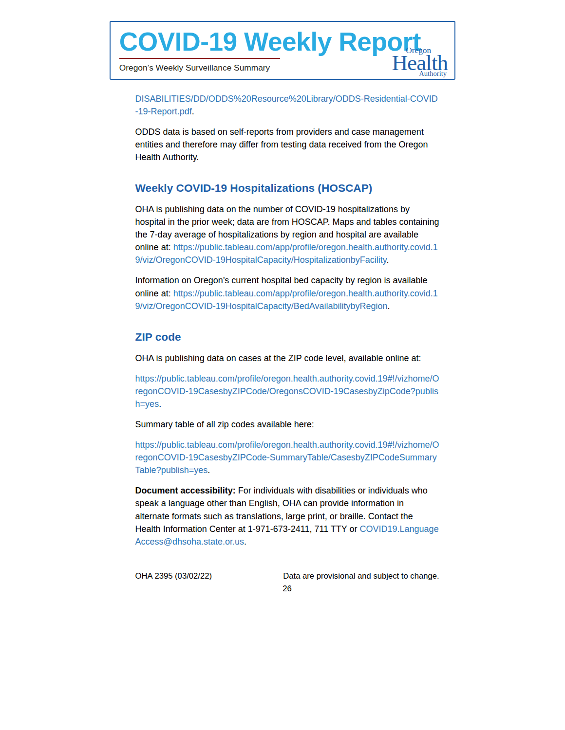COVID-19 Weekly Report
Oregon’s Weekly Surveillance Summary
Oregon Health Authority
DISABILITIES/DD/ODDS%20Resource%20Library/ODDS-Residential-COVID-19-Report.pdf.
ODDS data is based on self-reports from providers and case management entities and therefore may differ from testing data received from the Oregon Health Authority.
Weekly COVID-19 Hospitalizations (HOSCAP)
OHA is publishing data on the number of COVID-19 hospitalizations by hospital in the prior week; data are from HOSCAP. Maps and tables containing the 7-day average of hospitalizations by region and hospital are available online at: https://public.tableau.com/app/profile/oregon.health.authority.covid.19/viz/OregonCOVID-19HospitalCapacity/HospitalizationbyFacility.
Information on Oregon’s current hospital bed capacity by region is available online at: https://public.tableau.com/app/profile/oregon.health.authority.covid.19/viz/OregonCOVID-19HospitalCapacity/BedAvailabilitybyRegion.
ZIP code
OHA is publishing data on cases at the ZIP code level, available online at:
https://public.tableau.com/profile/oregon.health.authority.covid.19#!/vizhome/OregonCOVID-19CasesbyZIPCode/OregonsCOVID-19CasesbyZipCode?publish=yes.
Summary table of all zip codes available here:
https://public.tableau.com/profile/oregon.health.authority.covid.19#!/vizhome/OregonCOVID-19CasesbyZIPCode-SummaryTable/CasesbyZIPCodeSummaryTable?publish=yes.
Document accessibility: For individuals with disabilities or individuals who speak a language other than English, OHA can provide information in alternate formats such as translations, large print, or braille. Contact the Health Information Center at 1-971-673-2411, 711 TTY or COVID19.LanguageAccess@dhsoha.state.or.us.
OHA 2395 (03/02/22) Data are provisional and subject to change.
26